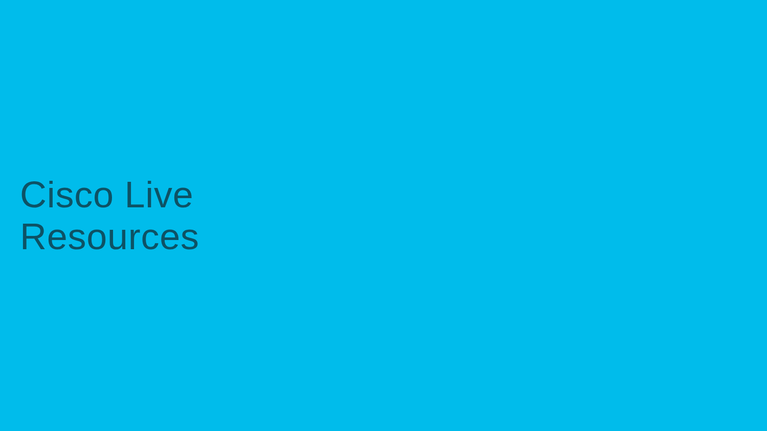Cisco Live Resources